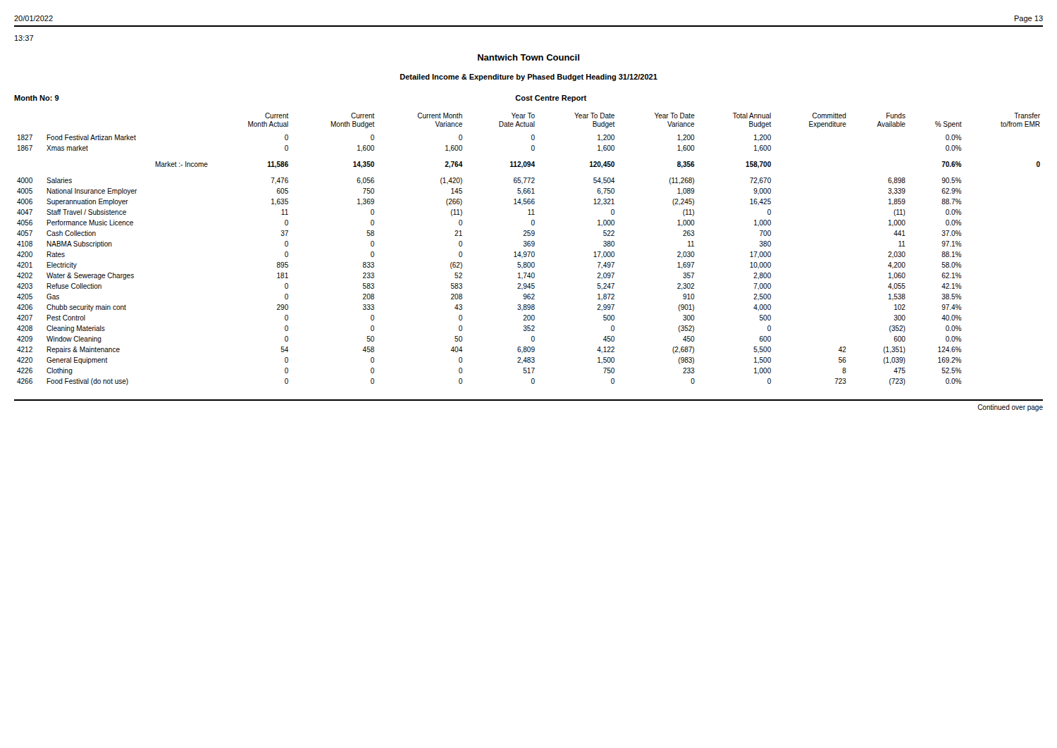20/01/2022 Page 13
13:37
Nantwich Town Council
Detailed Income & Expenditure by Phased Budget Heading 31/12/2021
Month No: 9
Cost Centre Report
| | Current Month Actual | Current Month Budget | Current Month Variance | Year To Date Actual | Year To Date Budget | Year To Date Variance | Total Annual Budget | Committed Expenditure | Funds Available | % Spent | Transfer to/from EMR |
| --- | --- | --- | --- | --- | --- | --- | --- | --- | --- | --- | --- |
| 1827 | Food Festival Artizan Market | 0 | 0 | 0 | 0 | 1,200 | 1,200 | 1,200 | | | 0.0% | |
| 1867 | Xmas market | 0 | 1,600 | 1,600 | 0 | 1,600 | 1,600 | 1,600 | | | 0.0% | |
| Market :- Income | 11,586 | 14,350 | 2,764 | 112,094 | 120,450 | 8,356 | 158,700 | | | 70.6% | 0 |
| 4000 | Salaries | 7,476 | 6,056 | (1,420) | 65,772 | 54,504 | (11,268) | 72,670 | | 6,898 | 90.5% | |
| 4005 | National Insurance Employer | 605 | 750 | 145 | 5,661 | 6,750 | 1,089 | 9,000 | | 3,339 | 62.9% | |
| 4006 | Superannuation Employer | 1,635 | 1,369 | (266) | 14,566 | 12,321 | (2,245) | 16,425 | | 1,859 | 88.7% | |
| 4047 | Staff Travel / Subsistence | 11 | 0 | (11) | 11 | 0 | (11) | 0 | | (11) | 0.0% | |
| 4056 | Performance Music Licence | 0 | 0 | 0 | 0 | 1,000 | 1,000 | 1,000 | | 1,000 | 0.0% | |
| 4057 | Cash Collection | 37 | 58 | 21 | 259 | 522 | 263 | 700 | | 441 | 37.0% | |
| 4108 | NABMA Subscription | 0 | 0 | 0 | 369 | 380 | 11 | 380 | | 11 | 97.1% | |
| 4200 | Rates | 0 | 0 | 0 | 14,970 | 17,000 | 2,030 | 17,000 | | 2,030 | 88.1% | |
| 4201 | Electricity | 895 | 833 | (62) | 5,800 | 7,497 | 1,697 | 10,000 | | 4,200 | 58.0% | |
| 4202 | Water & Sewerage Charges | 181 | 233 | 52 | 1,740 | 2,097 | 357 | 2,800 | | 1,060 | 62.1% | |
| 4203 | Refuse Collection | 0 | 583 | 583 | 2,945 | 5,247 | 2,302 | 7,000 | | 4,055 | 42.1% | |
| 4205 | Gas | 0 | 208 | 208 | 962 | 1,872 | 910 | 2,500 | | 1,538 | 38.5% | |
| 4206 | Chubb security main cont | 290 | 333 | 43 | 3,898 | 2,997 | (901) | 4,000 | | 102 | 97.4% | |
| 4207 | Pest Control | 0 | 0 | 0 | 200 | 500 | 300 | 500 | | 300 | 40.0% | |
| 4208 | Cleaning Materials | 0 | 0 | 0 | 352 | 0 | (352) | 0 | | (352) | 0.0% | |
| 4209 | Window Cleaning | 0 | 50 | 50 | 0 | 450 | 450 | 600 | | 600 | 0.0% | |
| 4212 | Repairs & Maintenance | 54 | 458 | 404 | 6,809 | 4,122 | (2,687) | 5,500 | 42 | (1,351) | 124.6% | |
| 4220 | General Equipment | 0 | 0 | 0 | 2,483 | 1,500 | (983) | 1,500 | 56 | (1,039) | 169.2% | |
| 4226 | Clothing | 0 | 0 | 0 | 517 | 750 | 233 | 1,000 | 8 | 475 | 52.5% | |
| 4266 | Food Festival (do not use) | 0 | 0 | 0 | 0 | 0 | 0 | 0 | 723 | (723) | 0.0% | |
Continued over page